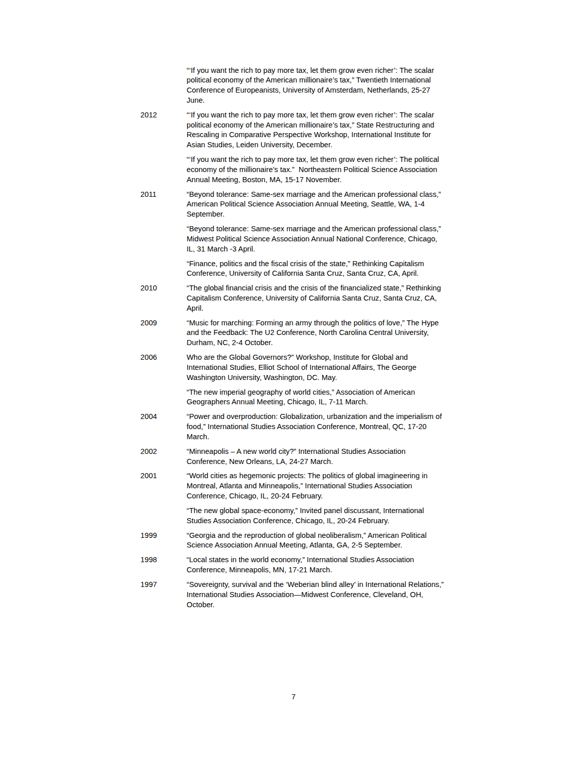| | “‘If you want the rich to pay more tax, let them grow even richer’: The scalar political economy of the American millionaire’s tax,” Twentieth International Conference of Europeanists, University of Amsterdam, Netherlands, 25-27 June. |
| 2012 | “‘If you want the rich to pay more tax, let them grow even richer’: The scalar political economy of the American millionaire’s tax,” State Restructuring and Rescaling in Comparative Perspective Workshop, International Institute for Asian Studies, Leiden University, December. “‘If you want the rich to pay more tax, let them grow even richer’: The political economy of the millionaire’s tax.” Northeastern Political Science Association Annual Meeting, Boston, MA, 15-17 November. |
| 2011 | “Beyond tolerance: Same-sex marriage and the American professional class,” American Political Science Association Annual Meeting, Seattle, WA, 1-4 September. “Beyond tolerance: Same-sex marriage and the American professional class,” Midwest Political Science Association Annual National Conference, Chicago, IL, 31 March -3 April. “Finance, politics and the fiscal crisis of the state,” Rethinking Capitalism Conference, University of California Santa Cruz, Santa Cruz, CA, April. |
| 2010 | “The global financial crisis and the crisis of the financialized state,” Rethinking Capitalism Conference, University of California Santa Cruz, Santa Cruz, CA, April. |
| 2009 | “Music for marching: Forming an army through the politics of love,” The Hype and the Feedback: The U2 Conference, North Carolina Central University, Durham, NC, 2-4 October. |
| 2006 | Who are the Global Governors?” Workshop, Institute for Global and International Studies, Elliot School of International Affairs, The George Washington University, Washington, DC. May. “The new imperial geography of world cities,” Association of American Geographers Annual Meeting, Chicago, IL, 7-11 March. |
| 2004 | “Power and overproduction: Globalization, urbanization and the imperialism of food,” International Studies Association Conference, Montreal, QC, 17-20 March. |
| 2002 | “Minneapolis – A new world city?” International Studies Association Conference, New Orleans, LA, 24-27 March. |
| 2001 | “World cities as hegemonic projects: The politics of global imagineering in Montreal, Atlanta and Minneapolis,” International Studies Association Conference, Chicago, IL, 20-24 February. “The new global space-economy,” Invited panel discussant, International Studies Association Conference, Chicago, IL, 20-24 February. |
| 1999 | “Georgia and the reproduction of global neoliberalism,” American Political Science Association Annual Meeting, Atlanta, GA, 2-5 September. |
| 1998 | “Local states in the world economy,” International Studies Association Conference, Minneapolis, MN, 17-21 March. |
| 1997 | “Sovereignty, survival and the ‘Weberian blind alley’ in International Relations,” International Studies Association—Midwest Conference, Cleveland, OH, October. |
7